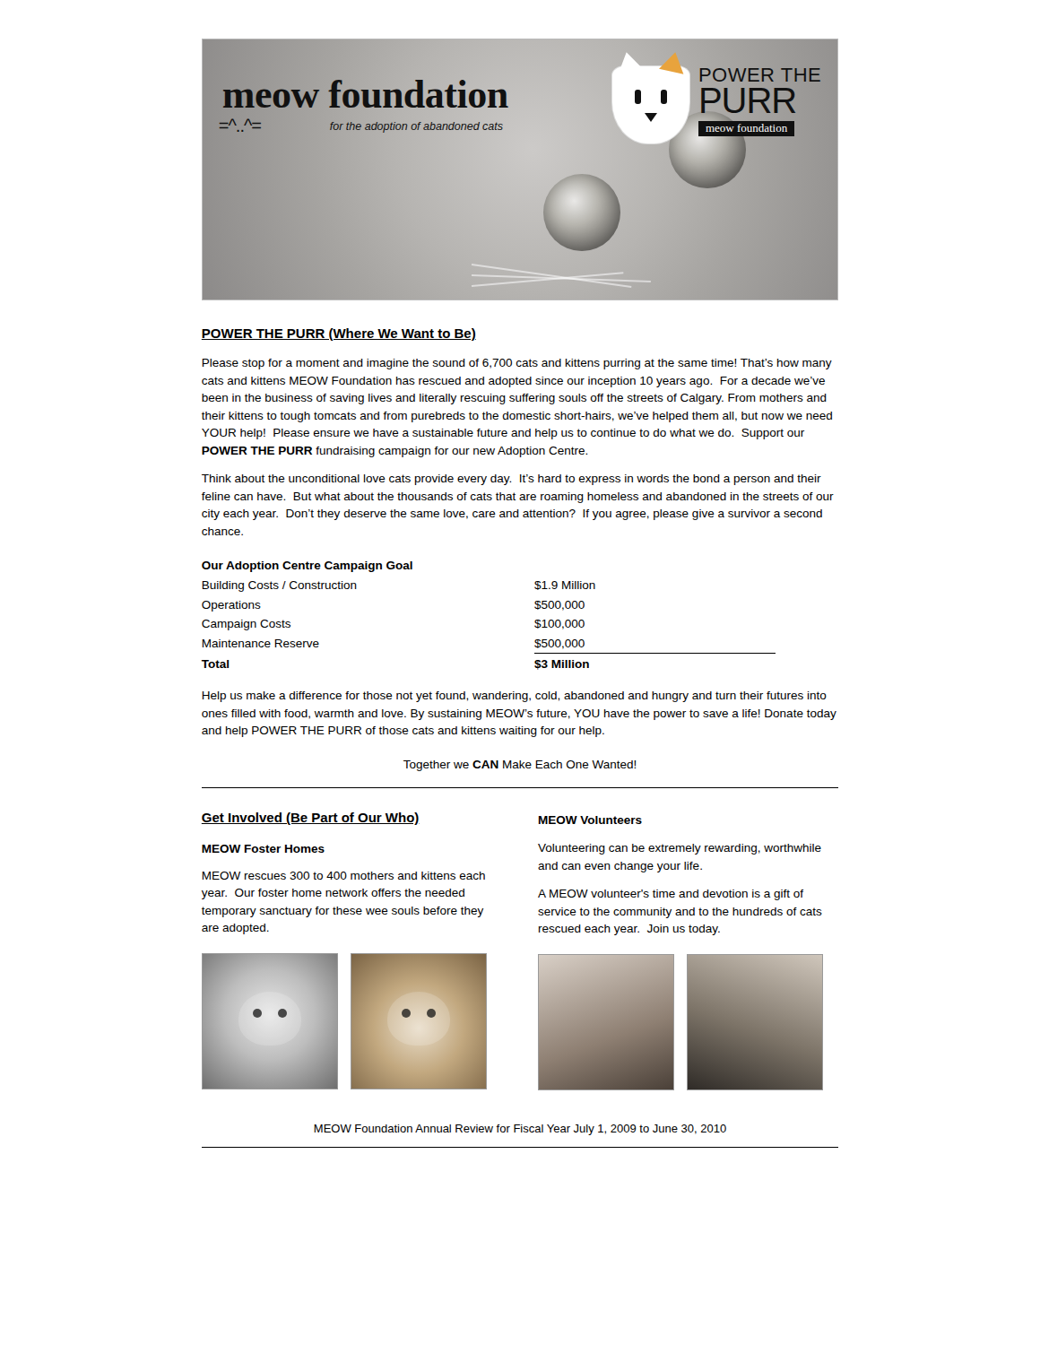meow foundation
=^..^=
for the adoption of abandoned cats
POWER THE
PURR
meow foundation
POWER THE PURR (Where We Want to Be)
Please stop for a moment and imagine the sound of 6,700 cats and kittens purring at the same time! That’s how many cats and kittens MEOW Foundation has rescued and adopted since our inception 10 years ago. For a decade we’ve been in the business of saving lives and literally rescuing suffering souls off the streets of Calgary. From mothers and their kittens to tough tomcats and from purebreds to the domestic short-hairs, we’ve helped them all, but now we need YOUR help! Please ensure we have a sustainable future and help us to continue to do what we do. Support our POWER THE PURR fundraising campaign for our new Adoption Centre.
Think about the unconditional love cats provide every day. It’s hard to express in words the bond a person and their feline can have. But what about the thousands of cats that are roaming homeless and abandoned in the streets of our city each year. Don’t they deserve the same love, care and attention? If you agree, please give a survivor a second chance.
Our Adoption Centre Campaign Goal
| Building Costs / Construction | $1.9 Million |
| Operations | $500,000 |
| Campaign Costs | $100,000 |
| Maintenance Reserve | $500,000 |
| Total | $3 Million |
Help us make a difference for those not yet found, wandering, cold, abandoned and hungry and turn their futures into ones filled with food, warmth and love. By sustaining MEOW’s future, YOU have the power to save a life! Donate today and help POWER THE PURR of those cats and kittens waiting for our help.
Together we CAN Make Each One Wanted!
Get Involved (Be Part of Our Who)
MEOW Foster Homes
MEOW rescues 300 to 400 mothers and kittens each year. Our foster home network offers the needed temporary sanctuary for these wee souls before they are adopted.
MEOW Volunteers
Volunteering can be extremely rewarding, worthwhile and can even change your life.
A MEOW volunteer's time and devotion is a gift of service to the community and to the hundreds of cats rescued each year. Join us today.
MEOW Foundation Annual Review for Fiscal Year July 1, 2009 to June 30, 2010